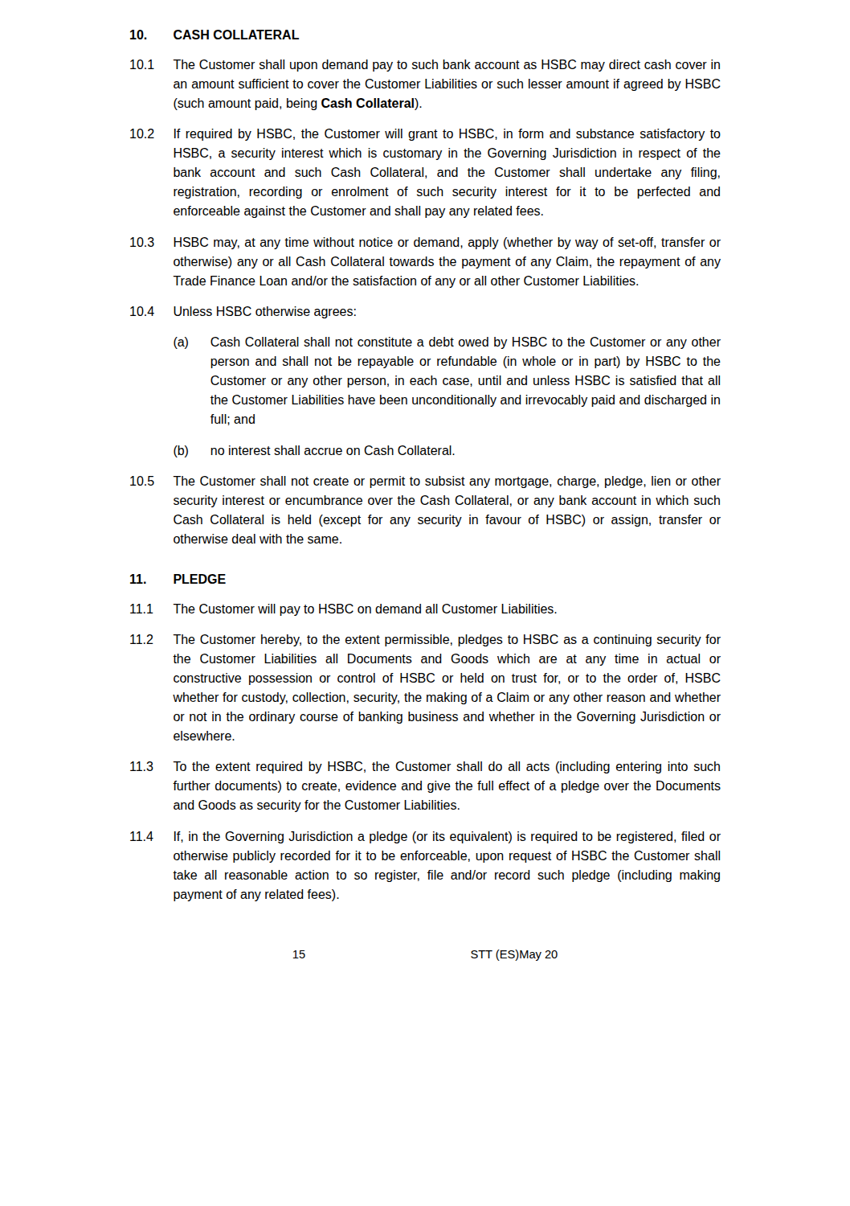10. Cash Collateral
10.1
The Customer shall upon demand pay to such bank account as HSBC may direct cash cover in an amount sufficient to cover the Customer Liabilities or such lesser amount if agreed by HSBC (such amount paid, being Cash Collateral).
10.2
If required by HSBC, the Customer will grant to HSBC, in form and substance satisfactory to HSBC, a security interest which is customary in the Governing Jurisdiction in respect of the bank account and such Cash Collateral, and the Customer shall undertake any filing, registration, recording or enrolment of such security interest for it to be perfected and enforceable against the Customer and shall pay any related fees.
10.3
HSBC may, at any time without notice or demand, apply (whether by way of set-off, transfer or otherwise) any or all Cash Collateral towards the payment of any Claim, the repayment of any Trade Finance Loan and/or the satisfaction of any or all other Customer Liabilities.
10.4
Unless HSBC otherwise agrees:
(a)
Cash Collateral shall not constitute a debt owed by HSBC to the Customer or any other person and shall not be repayable or refundable (in whole or in part) by HSBC to the Customer or any other person, in each case, until and unless HSBC is satisfied that all the Customer Liabilities have been unconditionally and irrevocably paid and discharged in full; and
(b)
no interest shall accrue on Cash Collateral.
10.5
The Customer shall not create or permit to subsist any mortgage, charge, pledge, lien or other security interest or encumbrance over the Cash Collateral, or any bank account in which such Cash Collateral is held (except for any security in favour of HSBC) or assign, transfer or otherwise deal with the same.
11. Pledge
11.1
The Customer will pay to HSBC on demand all Customer Liabilities.
11.2
The Customer hereby, to the extent permissible, pledges to HSBC as a continuing security for the Customer Liabilities all Documents and Goods which are at any time in actual or constructive possession or control of HSBC or held on trust for, or to the order of, HSBC whether for custody, collection, security, the making of a Claim or any other reason and whether or not in the ordinary course of banking business and whether in the Governing Jurisdiction or elsewhere.
11.3
To the extent required by HSBC, the Customer shall do all acts (including entering into such further documents) to create, evidence and give the full effect of a pledge over the Documents and Goods as security for the Customer Liabilities.
11.4
If, in the Governing Jurisdiction a pledge (or its equivalent) is required to be registered, filed or otherwise publicly recorded for it to be enforceable, upon request of HSBC the Customer shall take all reasonable action to so register, file and/or record such pledge (including making payment of any related fees).
15 STT (ES)May 20